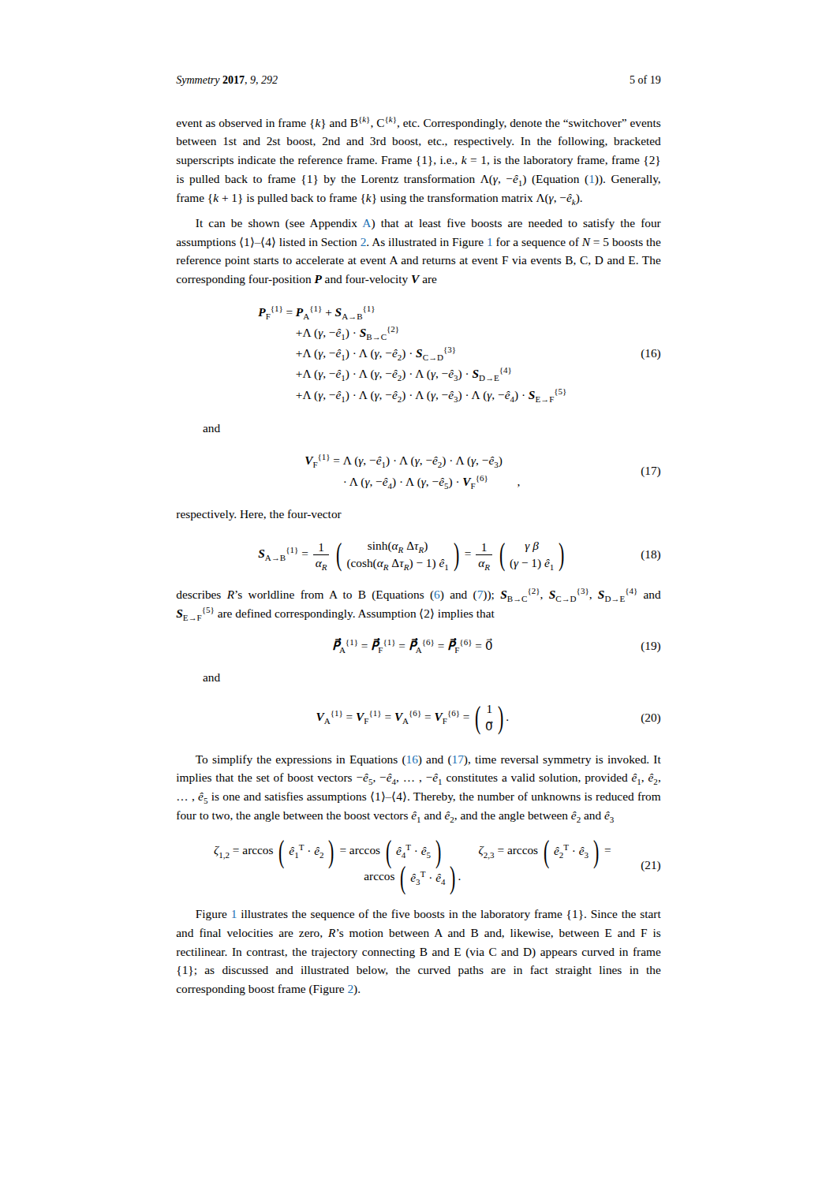Symmetry 2017, 9, 292
5 of 19
event as observed in frame {k} and B{k}, C{k}, etc. Correspondingly, denote the “switchover” events between 1st and 2st boost, 2nd and 3rd boost, etc., respectively. In the following, bracketed superscripts indicate the reference frame. Frame {1}, i.e., k = 1, is the laboratory frame, frame {2} is pulled back to frame {1} by the Lorentz transformation Λ(γ, −ê1) (Equation (1)). Generally, frame {k + 1} is pulled back to frame {k} using the transformation matrix Λ(γ, −êk).
It can be shown (see Appendix A) that at least five boosts are needed to satisfy the four assumptions ⟨1⟩–⟨4⟩ listed in Section 2. As illustrated in Figure 1 for a sequence of N = 5 boosts the reference point starts to accelerate at event A and returns at event F via events B, C, D and E. The corresponding four-position P and four-velocity V are
| P F {1} | = | P A {1} + S A→B {1} |
| | | +Λ ( γ , − ê 1 ) · S B→C {2} |
| | | +Λ ( γ , − ê 1 ) · Λ ( γ , − ê 2 ) · S C→D {3} |
| | | +Λ ( γ , − ê 1 ) · Λ ( γ , − ê 2 ) · Λ ( γ , − ê 3 ) · S D→E {4} |
| | | +Λ ( γ , − ê 1 ) · Λ ( γ , − ê 2 ) · Λ ( γ , − ê 3 ) · Λ ( γ , − ê 4 ) · S E→F {5} |
(16)
and
| V F {1} | = | Λ ( γ , − ê 1 ) · Λ ( γ , − ê 2 ) · Λ ( γ , − ê 3 ) |
| | | · Λ ( γ , − ê 4 ) · Λ ( γ , − ê 5 ) · V F {6} , |
(17)
respectively. Here, the four-vector
SA→B{1} = 1 αR ( sinh(αR ΔτR) (cosh(αR ΔτR) − 1) ê1 ) = 1 αR ( γ β (γ − 1) ê1 )
(18)
describes R’s worldline from A to B (Equations (6) and (7)); SB→C{2}, SC→D{3}, SD→E{4} and SE→F{5} are defined correspondingly. Assumption ⟨2⟩ implies that
P⃗A{1} = P⃗F{1} = P⃗A{6} = P⃗F{6} = 0⃗
(19)
and
VA{1} = VF{1} = VA{6} = VF{6} = ( 1 0⃗ ) .
(20)
To simplify the expressions in Equations (16) and (17), time reversal symmetry is invoked. It implies that the set of boost vectors −ê5, −ê4, … , −ê1 constitutes a valid solution, provided ê1, ê2, … , ê5 is one and satisfies assumptions ⟨1⟩–⟨4⟩. Thereby, the number of unknowns is reduced from four to two, the angle between the boost vectors ê1 and ê2, and the angle between ê2 and ê3
ζ1,2 = arccos (ê1T · ê2) = arccos (ê4T · ê5) ζ2,3 = arccos (ê2T · ê3) = arccos (ê3T · ê4).
(21)
Figure 1 illustrates the sequence of the five boosts in the laboratory frame {1}. Since the start and final velocities are zero, R’s motion between A and B and, likewise, between E and F is rectilinear. In contrast, the trajectory connecting B and E (via C and D) appears curved in frame {1}; as discussed and illustrated below, the curved paths are in fact straight lines in the corresponding boost frame (Figure 2).